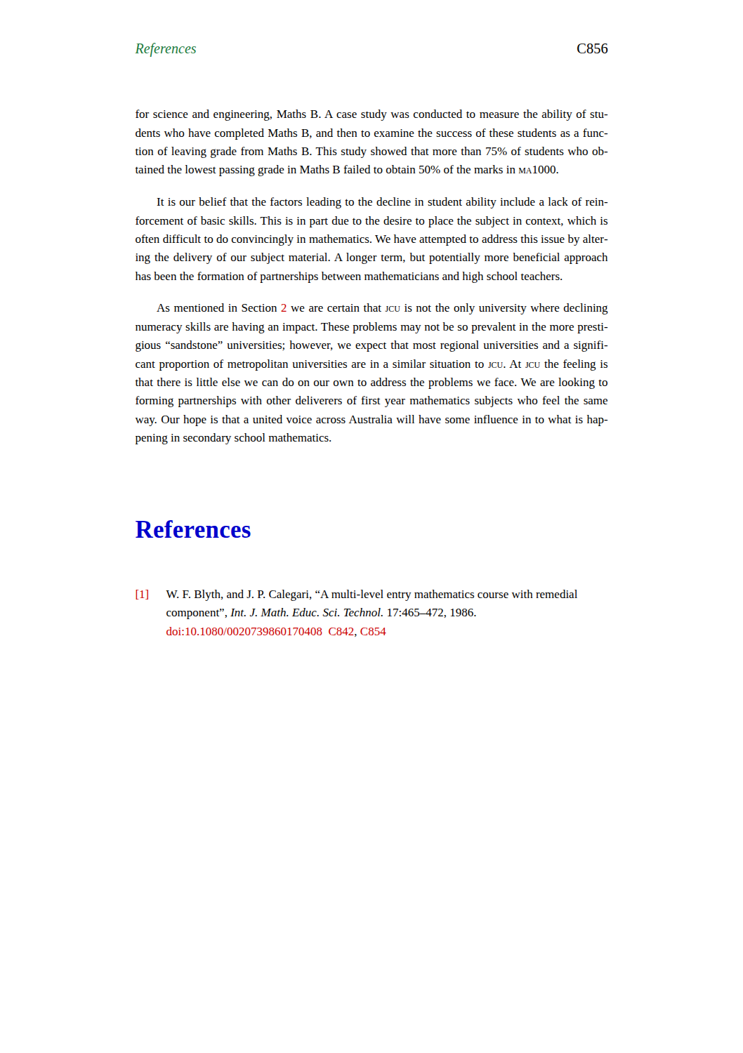References C856
for science and engineering, Maths B. A case study was conducted to measure the ability of students who have completed Maths B, and then to examine the success of these students as a function of leaving grade from Maths B. This study showed that more than 75% of students who obtained the lowest passing grade in Maths B failed to obtain 50% of the marks in ma1000.
It is our belief that the factors leading to the decline in student ability include a lack of reinforcement of basic skills. This is in part due to the desire to place the subject in context, which is often difficult to do convincingly in mathematics. We have attempted to address this issue by altering the delivery of our subject material. A longer term, but potentially more beneficial approach has been the formation of partnerships between mathematicians and high school teachers.
As mentioned in Section 2 we are certain that jcu is not the only university where declining numeracy skills are having an impact. These problems may not be so prevalent in the more prestigious “sandstone” universities; however, we expect that most regional universities and a significant proportion of metropolitan universities are in a similar situation to jcu. At jcu the feeling is that there is little else we can do on our own to address the problems we face. We are looking to forming partnerships with other deliverers of first year mathematics subjects who feel the same way. Our hope is that a united voice across Australia will have some influence in to what is happening in secondary school mathematics.
References
[1] W. F. Blyth, and J. P. Calegari, “A multi-level entry mathematics course with remedial component”, Int. J. Math. Educ. Sci. Technol. 17:465–472, 1986. doi:10.1080/0020739860170408 C842, C854